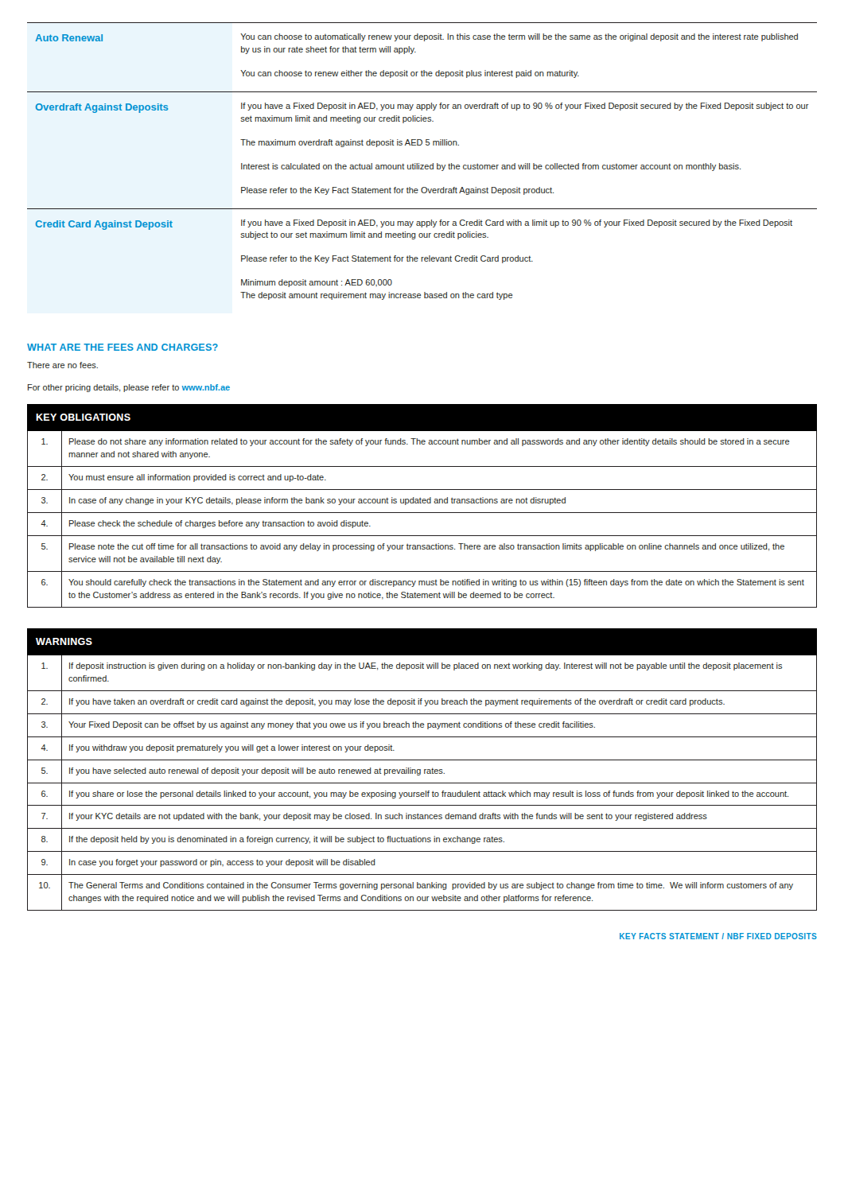| Auto Renewal | You can choose to automatically renew your deposit. In this case the term will be the same as the original deposit and the interest rate published by us in our rate sheet for that term will apply. You can choose to renew either the deposit or the deposit plus interest paid on maturity. |
| Overdraft Against Deposits | If you have a Fixed Deposit in AED, you may apply for an overdraft of up to 90 % of your Fixed Deposit secured by the Fixed Deposit subject to our set maximum limit and meeting our credit policies. The maximum overdraft against deposit is AED 5 million. Interest is calculated on the actual amount utilized by the customer and will be collected from customer account on monthly basis. Please refer to the Key Fact Statement for the Overdraft Against Deposit product. |
| Credit Card Against Deposit | If you have a Fixed Deposit in AED, you may apply for a Credit Card with a limit up to 90 % of your Fixed Deposit secured by the Fixed Deposit subject to our set maximum limit and meeting our credit policies. Please refer to the Key Fact Statement for the relevant Credit Card product. Minimum deposit amount : AED 60,000 The deposit amount requirement may increase based on the card type |
What are the fees and charges?
There are no fees.
For other pricing details, please refer to www.nbf.ae
| KEY OBLIGATIONS |
| --- |
| 1. | Please do not share any information related to your account for the safety of your funds. The account number and all passwords and any other identity details should be stored in a secure manner and not shared with anyone. |
| 2. | You must ensure all information provided is correct and up-to-date. |
| 3. | In case of any change in your KYC details, please inform the bank so your account is updated and transactions are not disrupted |
| 4. | Please check the schedule of charges before any transaction to avoid dispute. |
| 5. | Please note the cut off time for all transactions to avoid any delay in processing of your transactions. There are also transaction limits applicable on online channels and once utilized, the service will not be available till next day. |
| 6. | You should carefully check the transactions in the Statement and any error or discrepancy must be notified in writing to us within (15) fifteen days from the date on which the Statement is sent to the Customer’s address as entered in the Bank’s records. If you give no notice, the Statement will be deemed to be correct. |
| WARNINGS |
| --- |
| 1. | If deposit instruction is given during on a holiday or non-banking day in the UAE, the deposit will be placed on next working day. Interest will not be payable until the deposit placement is confirmed. |
| 2. | If you have taken an overdraft or credit card against the deposit, you may lose the deposit if you breach the payment requirements of the overdraft or credit card products. |
| 3. | Your Fixed Deposit can be offset by us against any money that you owe us if you breach the payment conditions of these credit facilities. |
| 4. | If you withdraw you deposit prematurely you will get a lower interest on your deposit. |
| 5. | If you have selected auto renewal of deposit your deposit will be auto renewed at prevailing rates. |
| 6. | If you share or lose the personal details linked to your account, you may be exposing yourself to fraudulent attack which may result is loss of funds from your deposit linked to the account. |
| 7. | If your KYC details are not updated with the bank, your deposit may be closed. In such instances demand drafts with the funds will be sent to your registered address |
| 8. | If the deposit held by you is denominated in a foreign currency, it will be subject to fluctuations in exchange rates. |
| 9. | In case you forget your password or pin, access to your deposit will be disabled |
| 10. | The General Terms and Conditions contained in the Consumer Terms governing personal banking provided by us are subject to change from time to time. We will inform customers of any changes with the required notice and we will publish the revised Terms and Conditions on our website and other platforms for reference. |
KEY FACTS STATEMENT / NBF FIXED DEPOSITS